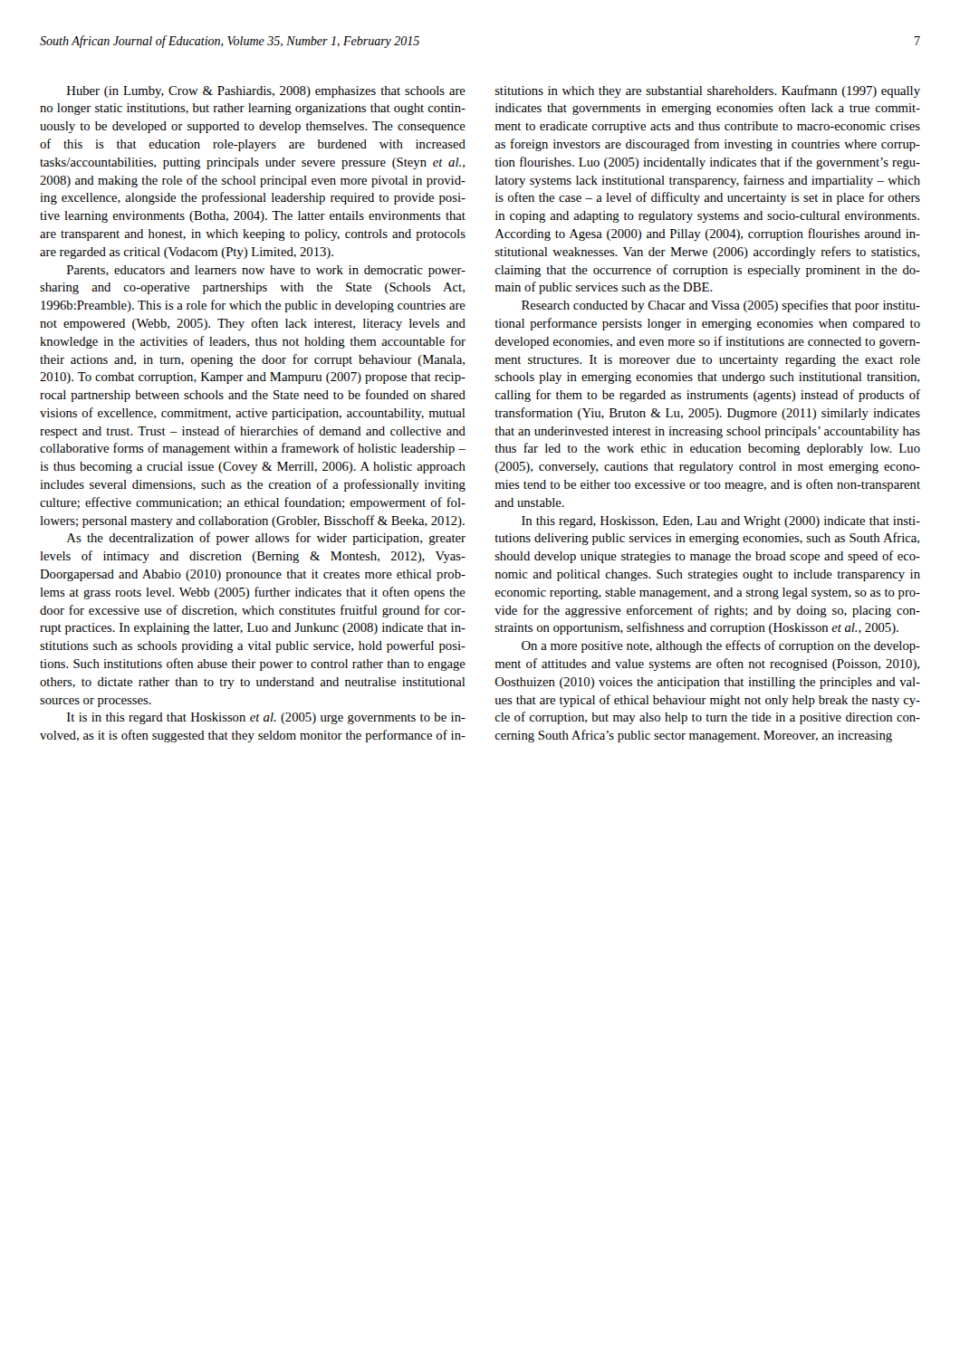South African Journal of Education, Volume 35, Number 1, February 2015 7
Huber (in Lumby, Crow & Pashiardis, 2008) emphasizes that schools are no longer static institutions, but rather learning organizations that ought continuously to be developed or supported to develop themselves. The consequence of this is that education role-players are burdened with increased tasks/accountabilities, putting principals under severe pressure (Steyn et al., 2008) and making the role of the school principal even more pivotal in providing excellence, alongside the professional leadership required to provide positive learning environments (Botha, 2004). The latter entails environments that are transparent and honest, in which keeping to policy, controls and protocols are regarded as critical (Vodacom (Pty) Limited, 2013).
Parents, educators and learners now have to work in democratic power-sharing and co-operative partnerships with the State (Schools Act, 1996b:Preamble). This is a role for which the public in developing countries are not empowered (Webb, 2005). They often lack interest, literacy levels and knowledge in the activities of leaders, thus not holding them accountable for their actions and, in turn, opening the door for corrupt behaviour (Manala, 2010). To combat corruption, Kamper and Mampuru (2007) propose that reciprocal partnership between schools and the State need to be founded on shared visions of excellence, commitment, active participation, accountability, mutual respect and trust. Trust – instead of hierarchies of demand and collective and collaborative forms of management within a framework of holistic leadership – is thus becoming a crucial issue (Covey & Merrill, 2006). A holistic approach includes several dimensions, such as the creation of a professionally inviting culture; effective communication; an ethical foundation; empowerment of followers; personal mastery and collaboration (Grobler, Bisschoff & Beeka, 2012).
As the decentralization of power allows for wider participation, greater levels of intimacy and discretion (Berning & Montesh, 2012), Vyas-Doorgapersad and Ababio (2010) pronounce that it creates more ethical problems at grass roots level. Webb (2005) further indicates that it often opens the door for excessive use of discretion, which constitutes fruitful ground for corrupt practices. In explaining the latter, Luo and Junkunc (2008) indicate that institutions such as schools providing a vital public service, hold powerful positions. Such institutions often abuse their power to control rather than to engage others, to dictate rather than to try to understand and neutralise institutional sources or processes.
It is in this regard that Hoskisson et al. (2005) urge governments to be involved, as it is often suggested that they seldom monitor the performance of institutions in which they are substantial shareholders. Kaufmann (1997) equally indicates that governments in emerging economies often lack a true commitment to eradicate corruptive acts and thus contribute to macro-economic crises as foreign investors are discouraged from investing in countries where corruption flourishes. Luo (2005) incidentally indicates that if the government’s regulatory systems lack institutional transparency, fairness and impartiality – which is often the case – a level of difficulty and uncertainty is set in place for others in coping and adapting to regulatory systems and socio-cultural environments. According to Agesa (2000) and Pillay (2004), corruption flourishes around institutional weaknesses. Van der Merwe (2006) accordingly refers to statistics, claiming that the occurrence of corruption is especially prominent in the domain of public services such as the DBE.
Research conducted by Chacar and Vissa (2005) specifies that poor institutional performance persists longer in emerging economies when compared to developed economies, and even more so if institutions are connected to government structures. It is moreover due to uncertainty regarding the exact role schools play in emerging economies that undergo such institutional transition, calling for them to be regarded as instruments (agents) instead of products of transformation (Yiu, Bruton & Lu, 2005). Dugmore (2011) similarly indicates that an underinvested interest in increasing school principals’ accountability has thus far led to the work ethic in education becoming deplorably low. Luo (2005), conversely, cautions that regulatory control in most emerging economies tend to be either too excessive or too meagre, and is often non-transparent and unstable.
In this regard, Hoskisson, Eden, Lau and Wright (2000) indicate that institutions delivering public services in emerging economies, such as South Africa, should develop unique strategies to manage the broad scope and speed of economic and political changes. Such strategies ought to include transparency in economic reporting, stable management, and a strong legal system, so as to provide for the aggressive enforcement of rights; and by doing so, placing constraints on opportunism, selfishness and corruption (Hoskisson et al., 2005).
On a more positive note, although the effects of corruption on the development of attitudes and value systems are often not recognised (Poisson, 2010), Oosthuizen (2010) voices the anticipation that instilling the principles and values that are typical of ethical behaviour might not only help break the nasty cycle of corruption, but may also help to turn the tide in a positive direction concerning South Africa’s public sector management. Moreover, an increasing